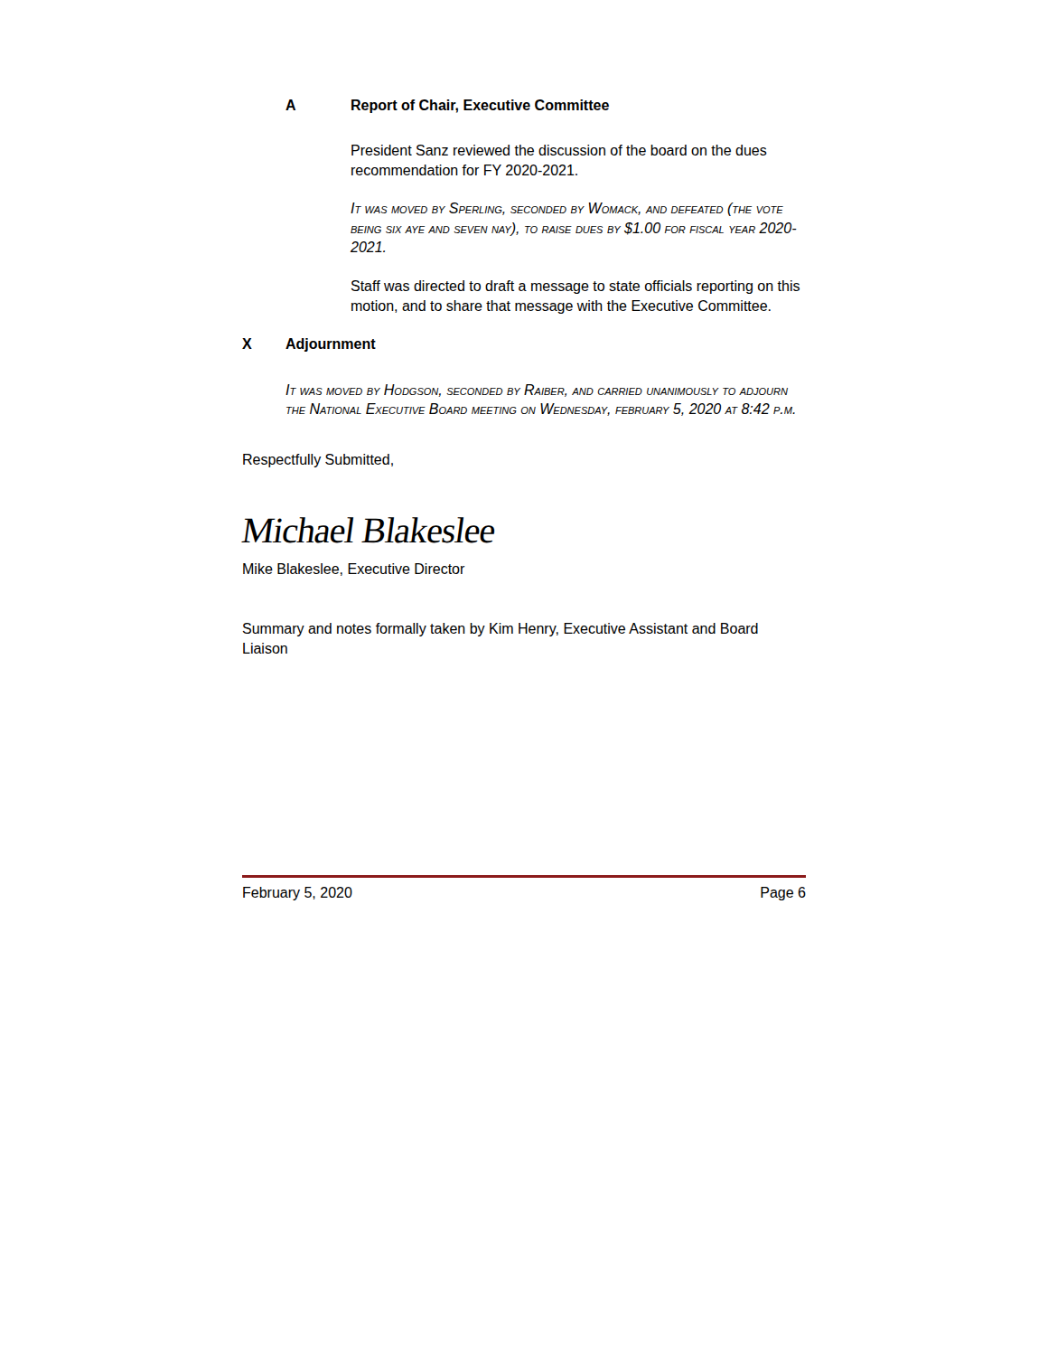A
Report of Chair, Executive Committee
President Sanz reviewed the discussion of the board on the dues recommendation for FY 2020-2021.
It was moved by Sperling, seconded by Womack, and defeated (the vote being six aye and seven nay), to raise dues by $1.00 for fiscal year 2020-2021.
Staff was directed to draft a message to state officials reporting on this motion, and to share that message with the Executive Committee.
X
Adjournment
It was moved by Hodgson, seconded by Raiber, and carried unanimously to adjourn the National Executive Board meeting on Wednesday, february 5, 2020 at 8:42 p.m.
Respectfully Submitted,
Michael Blakeslee
Mike Blakeslee, Executive Director
Summary and notes formally taken by Kim Henry, Executive Assistant and Board Liaison
February 5, 2020
Page 6